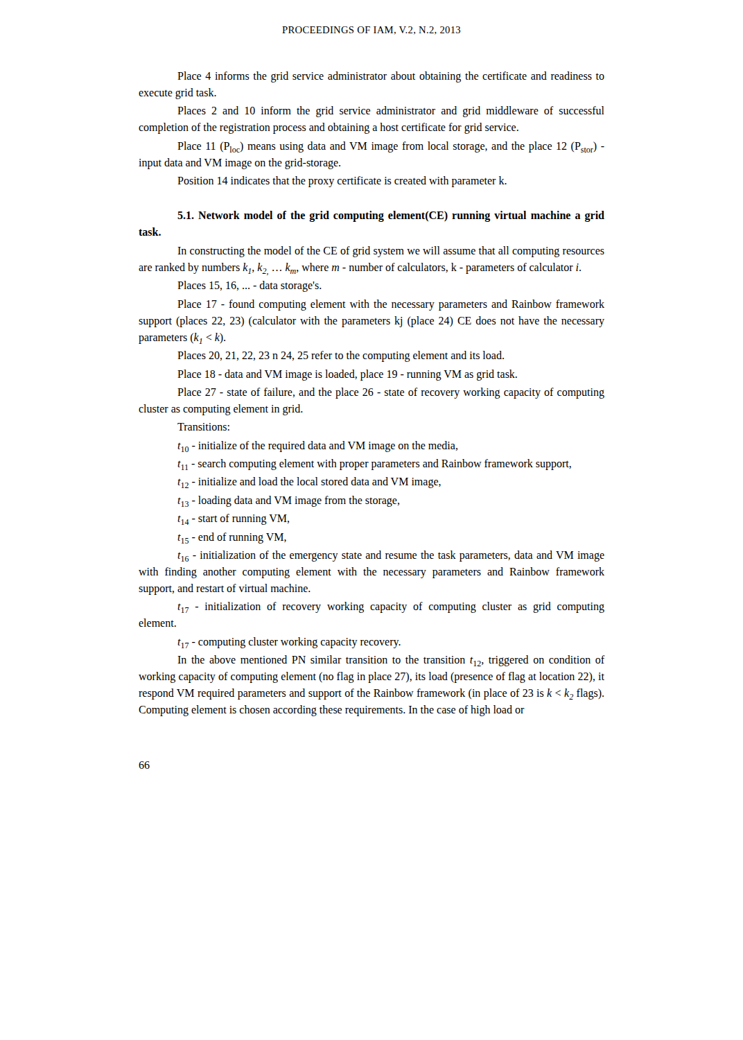PROCEEDINGS OF IAM, V.2, N.2, 2013
Place 4 informs the grid service administrator about obtaining the certificate and readiness to execute grid task.
Places 2 and 10 inform the grid service administrator and grid middleware of successful completion of the registration process and obtaining a host certificate for grid service.
Place 11 (Ploc) means using data and VM image from local storage, and the place 12 (Pstor) - input data and VM image on the grid-storage.
Position 14 indicates that the proxy certificate is created with parameter k.
5.1. Network model of the grid computing element(CE) running virtual machine a grid task.
In constructing the model of the CE of grid system we will assume that all computing resources are ranked by numbers k1, k2, … km, where m - number of calculators, k - parameters of calculator i.
Places 15, 16, ... - data storage's.
Place 17 - found computing element with the necessary parameters and Rainbow framework support (places 22, 23) (calculator with the parameters kj (place 24) CE does not have the necessary parameters (k1 < k).
Places 20, 21, 22, 23 n 24, 25 refer to the computing element and its load.
Place 18 - data and VM image is loaded, place 19 - running VM as grid task.
Place 27 - state of failure, and the place 26 - state of recovery working capacity of computing cluster as computing element in grid.
Transitions:
t10 - initialize of the required data and VM image on the media,
t11 - search computing element with proper parameters and Rainbow framework support,
t12 - initialize and load the local stored data and VM image,
t13 - loading data and VM image from the storage,
t14 - start of running VM,
t15 - end of running VM,
t16 - initialization of the emergency state and resume the task parameters, data and VM image with finding another computing element with the necessary parameters and Rainbow framework support, and restart of virtual machine.
t17 - initialization of recovery working capacity of computing cluster as grid computing element.
t17 - computing cluster working capacity recovery.
In the above mentioned PN similar transition to the transition t12, triggered on condition of working capacity of computing element (no flag in place 27), its load (presence of flag at location 22), it respond VM required parameters and support of the Rainbow framework (in place of 23 is k < k2 flags). Computing element is chosen according these requirements. In the case of high load or
66